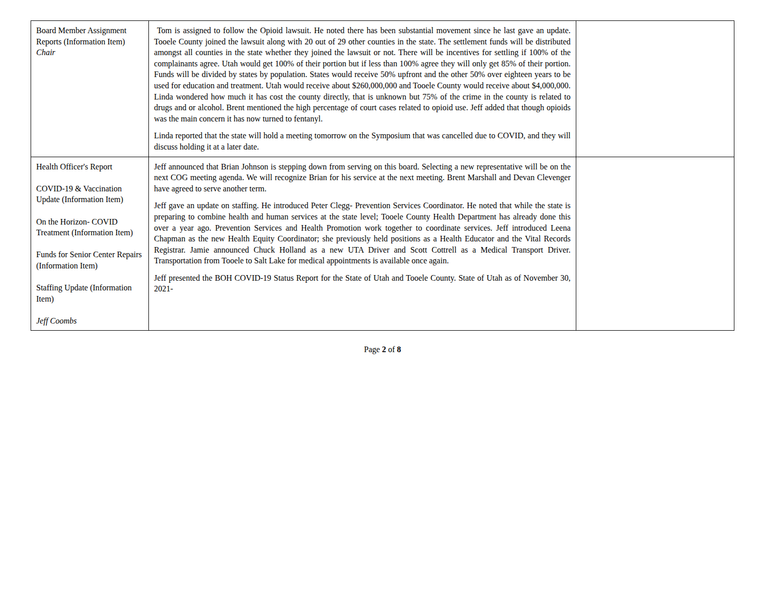| Board Member Assignment Reports (Information Item) Chair | Tom is assigned to follow the Opioid lawsuit. He noted there has been substantial movement since he last gave an update. Tooele County joined the lawsuit along with 20 out of 29 other counties in the state. The settlement funds will be distributed amongst all counties in the state whether they joined the lawsuit or not. There will be incentives for settling if 100% of the complainants agree. Utah would get 100% of their portion but if less than 100% agree they will only get 85% of their portion. Funds will be divided by states by population. States would receive 50% upfront and the other 50% over eighteen years to be used for education and treatment. Utah would receive about $260,000,000 and Tooele County would receive about $4,000,000. Linda wondered how much it has cost the county directly, that is unknown but 75% of the crime in the county is related to drugs and or alcohol. Brent mentioned the high percentage of court cases related to opioid use. Jeff added that though opioids was the main concern it has now turned to fentanyl. Linda reported that the state will hold a meeting tomorrow on the Symposium that was cancelled due to COVID, and they will discuss holding it at a later date. | |
| Health Officer's Report COVID-19 & Vaccination Update (Information Item) On the Horizon- COVID Treatment (Information Item) Funds for Senior Center Repairs (Information Item) Staffing Update (Information Item) Jeff Coombs | Jeff announced that Brian Johnson is stepping down from serving on this board. Selecting a new representative will be on the next COG meeting agenda. We will recognize Brian for his service at the next meeting. Brent Marshall and Devan Clevenger have agreed to serve another term. Jeff gave an update on staffing. He introduced Peter Clegg- Prevention Services Coordinator. He noted that while the state is preparing to combine health and human services at the state level; Tooele County Health Department has already done this over a year ago. Prevention Services and Health Promotion work together to coordinate services. Jeff introduced Leena Chapman as the new Health Equity Coordinator; she previously held positions as a Health Educator and the Vital Records Registrar. Jamie announced Chuck Holland as a new UTA Driver and Scott Cottrell as a Medical Transport Driver. Transportation from Tooele to Salt Lake for medical appointments is available once again. Jeff presented the BOH COVID-19 Status Report for the State of Utah and Tooele County. State of Utah as of November 30, 2021- | |
Page 2 of 8